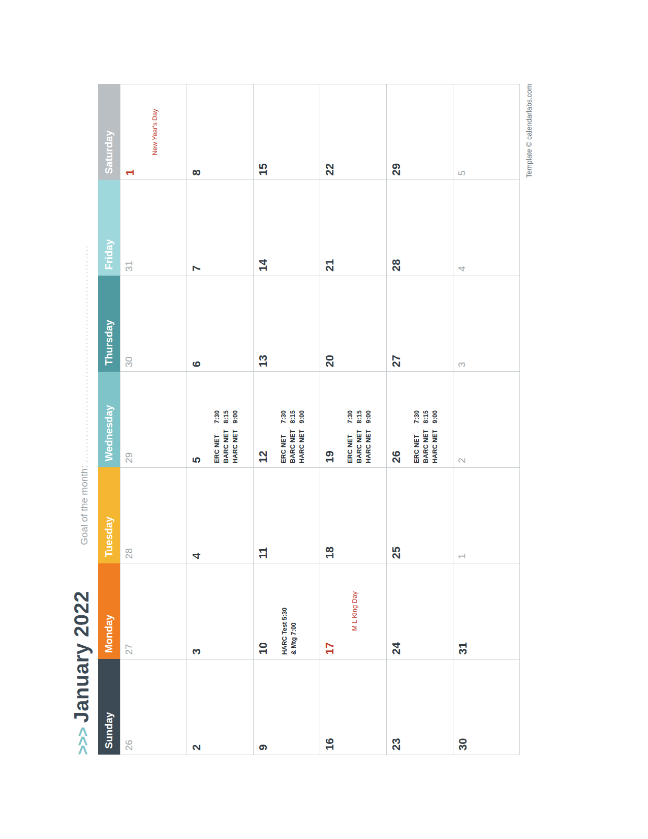>>>January 2022
Goal of the month: ...........................................................
| Sunday | Monday | Tuesday | Wednesday | Thursday | Friday | Saturday |
| --- | --- | --- | --- | --- | --- | --- |
| 26 | 27 | 28 | 29 | 30 | 31 | 1 New Year's Day |
| 2 | 3 | 4 | 5 ERC NET 7:30 BARC NET 8:15 HARC NET 9:00 | 6 | 7 | 8 |
| 9 | 10 HARC Test 5:30 & Mtg 7:00 | 11 | 12 ERC NET 7:30 BARC NET 8:15 HARC NET 9:00 | 13 | 14 | 15 |
| 16 | 17 M L King Day | 18 | 19 ERC NET 7:30 BARC NET 8:15 HARC NET 9:00 | 20 | 21 | 22 |
| 23 | 24 | 25 | 26 ERC NET 7:30 BARC NET 8:15 HARC NET 9:00 | 27 | 28 | 29 |
| 30 | 31 | 1 | 2 | 3 | 4 | 5 |
Template © calendarlabs.com